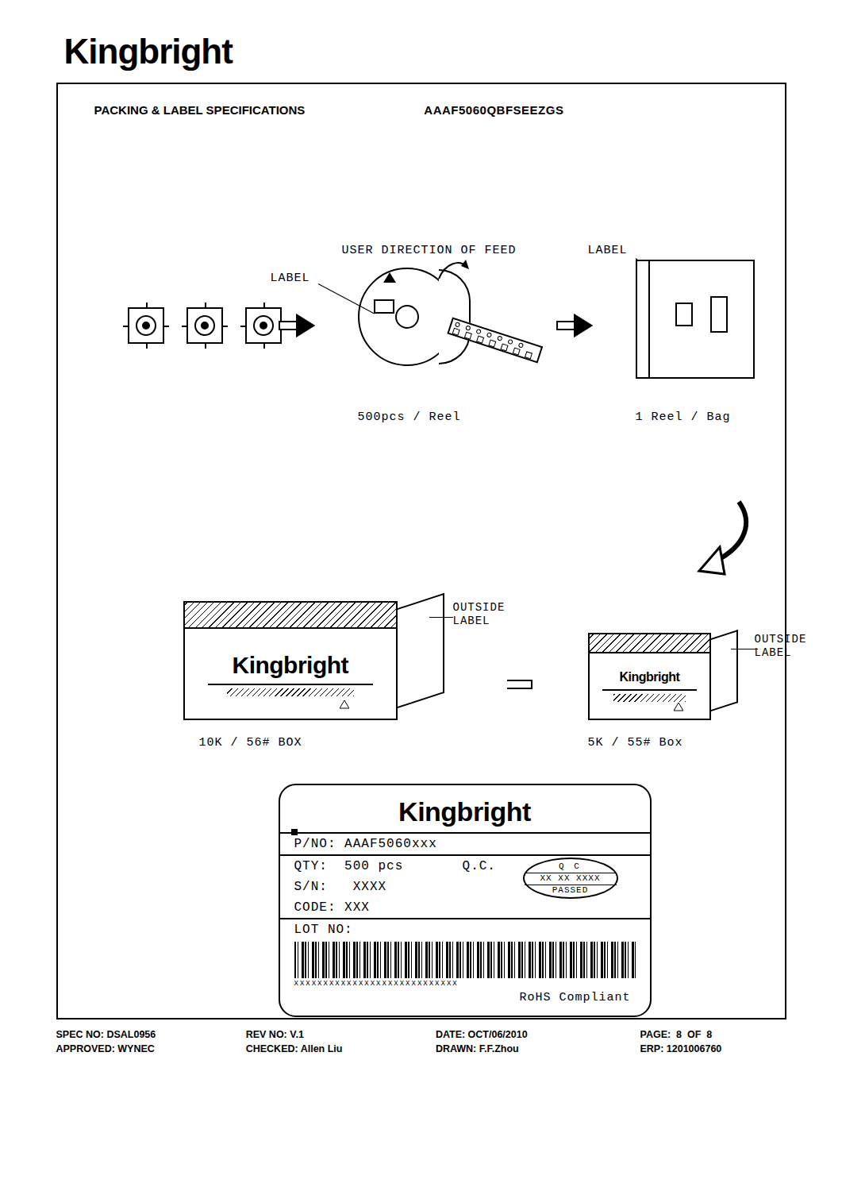Kingbright
PACKING & LABEL SPECIFICATIONS AAAF5060QBFSEEZGS
USER DIRECTION OF FEED
LABEL
LABEL
500pcs / Reel
1 Reel / Bag
Kingbright
OUTSIDE
LABEL
5K / 55# Box
Kingbright
OUTSIDE
LABEL
10K / 56# BOX
Kingbright
P/NO: AAAF5060xxx
QTY: 500 pcs Q.C.
Q C
XX XX XXXX
PASSED
S/N: XXXX
CODE: XXX
LOT NO:
XXXXXXXXXXXXXXXXXXXXXXXXXXXX
RoHS Compliant
| SPEC NO: DSAL0956 | REV NO: V.1 | DATE: OCT/06/2010 | PAGE: 8 OF 8 |
| APPROVED: WYNEC | CHECKED: Allen Liu | DRAWN: F.F.Zhou | ERP: 1201006760 |